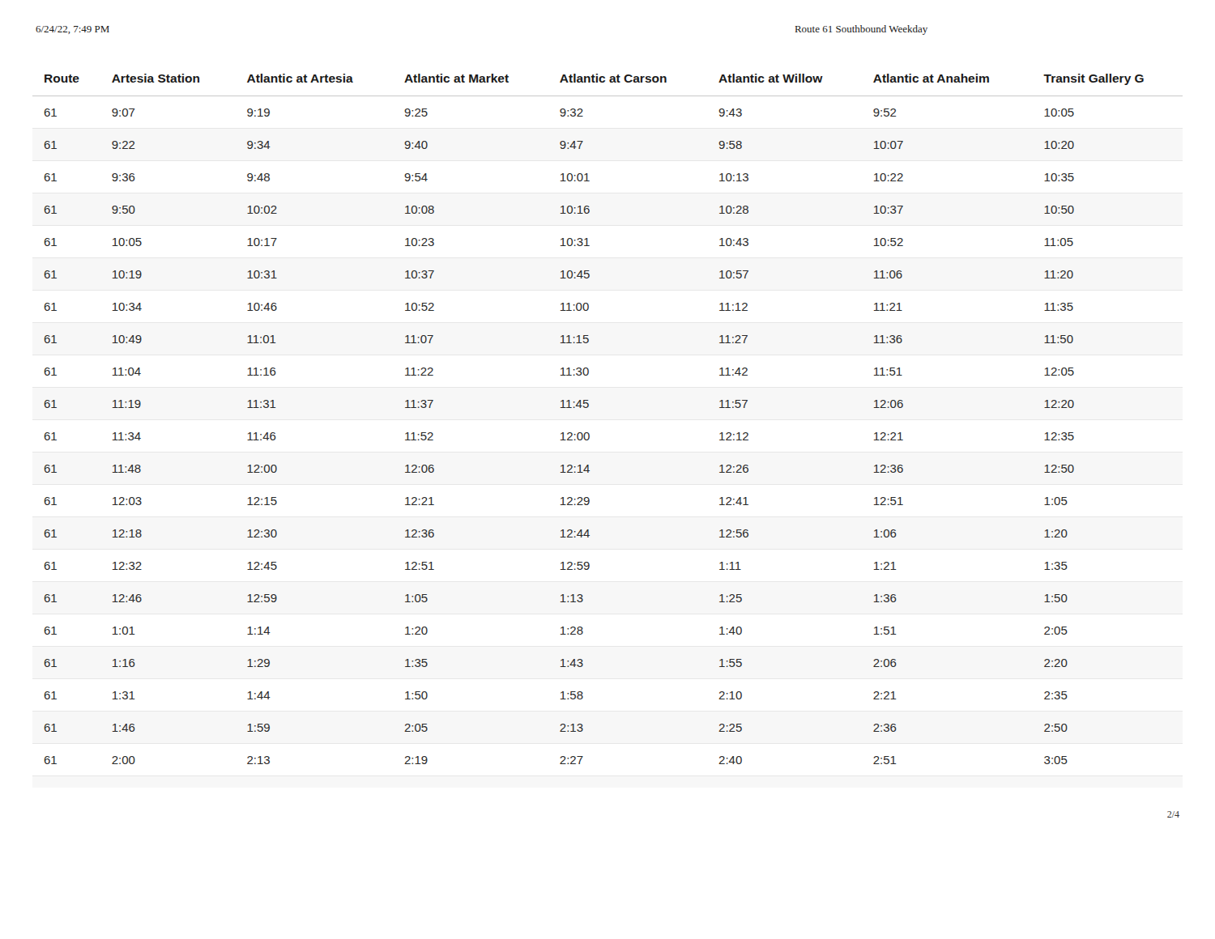6/24/22, 7:49 PM Route 61 Southbound Weekday
| Route | Artesia Station | Atlantic at Artesia | Atlantic at Market | Atlantic at Carson | Atlantic at Willow | Atlantic at Anaheim | Transit Gallery G |
| --- | --- | --- | --- | --- | --- | --- | --- |
| 61 | 9:07 | 9:19 | 9:25 | 9:32 | 9:43 | 9:52 | 10:05 |
| 61 | 9:22 | 9:34 | 9:40 | 9:47 | 9:58 | 10:07 | 10:20 |
| 61 | 9:36 | 9:48 | 9:54 | 10:01 | 10:13 | 10:22 | 10:35 |
| 61 | 9:50 | 10:02 | 10:08 | 10:16 | 10:28 | 10:37 | 10:50 |
| 61 | 10:05 | 10:17 | 10:23 | 10:31 | 10:43 | 10:52 | 11:05 |
| 61 | 10:19 | 10:31 | 10:37 | 10:45 | 10:57 | 11:06 | 11:20 |
| 61 | 10:34 | 10:46 | 10:52 | 11:00 | 11:12 | 11:21 | 11:35 |
| 61 | 10:49 | 11:01 | 11:07 | 11:15 | 11:27 | 11:36 | 11:50 |
| 61 | 11:04 | 11:16 | 11:22 | 11:30 | 11:42 | 11:51 | 12:05 |
| 61 | 11:19 | 11:31 | 11:37 | 11:45 | 11:57 | 12:06 | 12:20 |
| 61 | 11:34 | 11:46 | 11:52 | 12:00 | 12:12 | 12:21 | 12:35 |
| 61 | 11:48 | 12:00 | 12:06 | 12:14 | 12:26 | 12:36 | 12:50 |
| 61 | 12:03 | 12:15 | 12:21 | 12:29 | 12:41 | 12:51 | 1:05 |
| 61 | 12:18 | 12:30 | 12:36 | 12:44 | 12:56 | 1:06 | 1:20 |
| 61 | 12:32 | 12:45 | 12:51 | 12:59 | 1:11 | 1:21 | 1:35 |
| 61 | 12:46 | 12:59 | 1:05 | 1:13 | 1:25 | 1:36 | 1:50 |
| 61 | 1:01 | 1:14 | 1:20 | 1:28 | 1:40 | 1:51 | 2:05 |
| 61 | 1:16 | 1:29 | 1:35 | 1:43 | 1:55 | 2:06 | 2:20 |
| 61 | 1:31 | 1:44 | 1:50 | 1:58 | 2:10 | 2:21 | 2:35 |
| 61 | 1:46 | 1:59 | 2:05 | 2:13 | 2:25 | 2:36 | 2:50 |
| 61 | 2:00 | 2:13 | 2:19 | 2:27 | 2:40 | 2:51 | 3:05 |
2/4